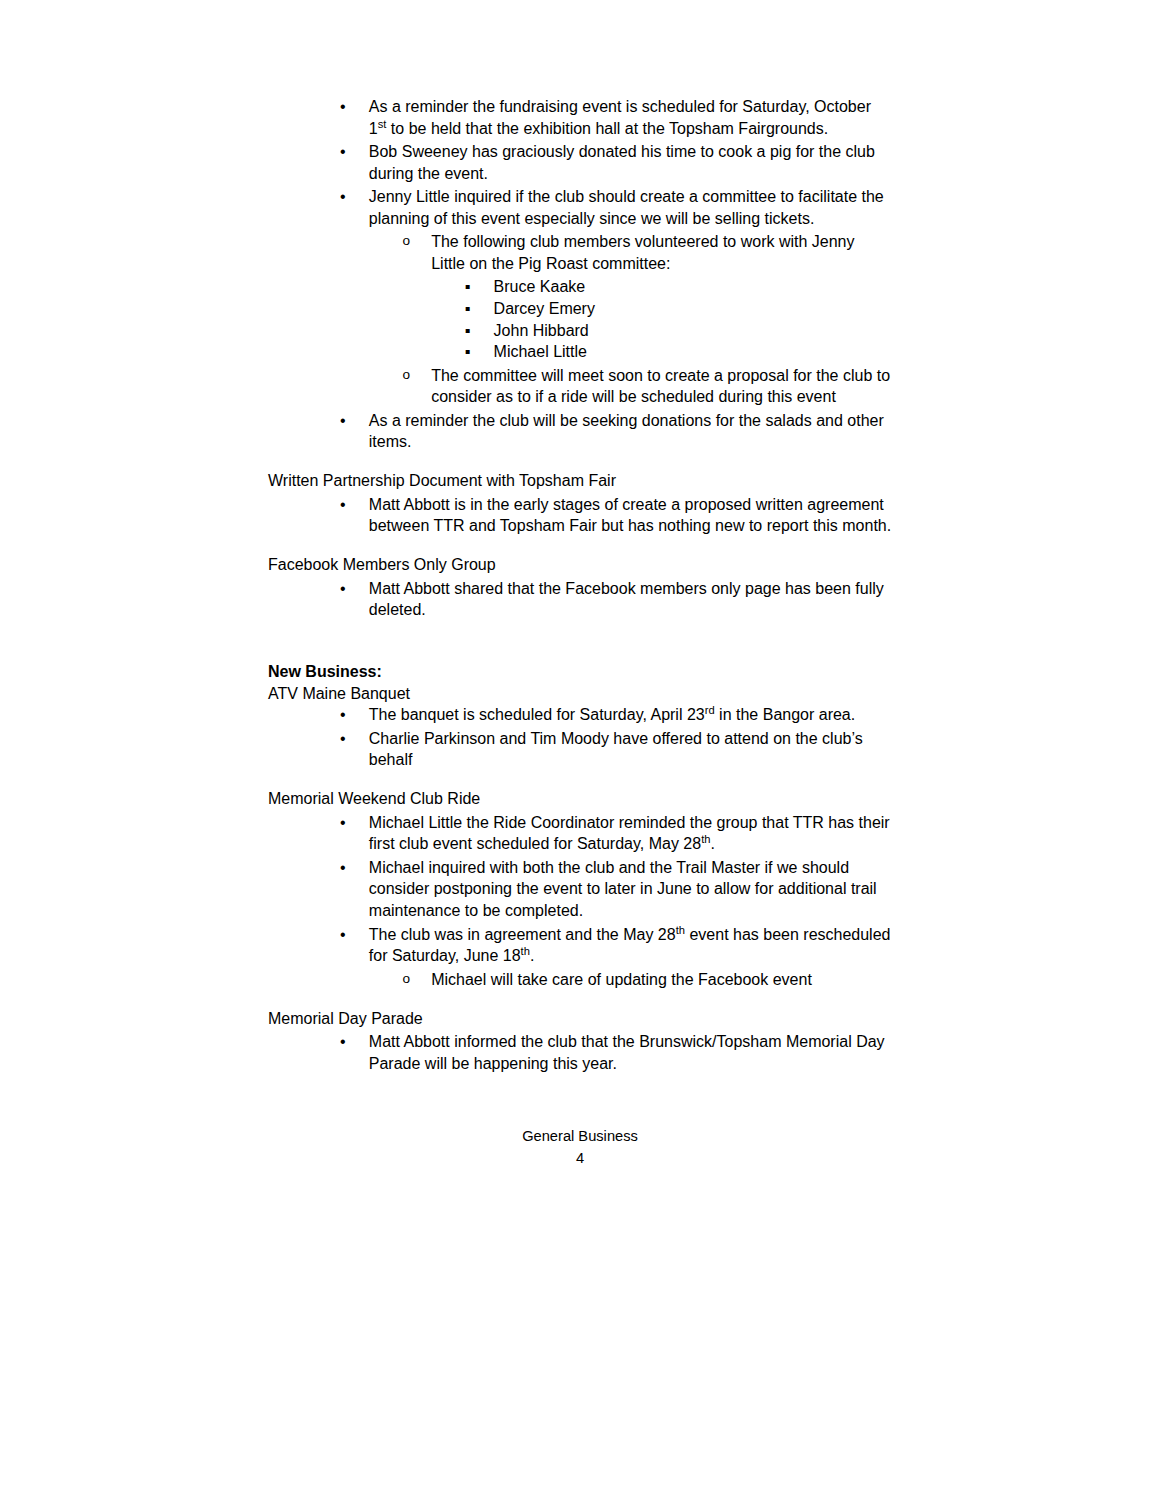As a reminder the fundraising event is scheduled for Saturday, October 1st to be held that the exhibition hall at the Topsham Fairgrounds.
Bob Sweeney has graciously donated his time to cook a pig for the club during the event.
Jenny Little inquired if the club should create a committee to facilitate the planning of this event especially since we will be selling tickets.
The following club members volunteered to work with Jenny Little on the Pig Roast committee:
Bruce Kaake
Darcey Emery
John Hibbard
Michael Little
The committee will meet soon to create a proposal for the club to consider as to if a ride will be scheduled during this event
As a reminder the club will be seeking donations for the salads and other items.
Written Partnership Document with Topsham Fair
Matt Abbott is in the early stages of create a proposed written agreement between TTR and Topsham Fair but has nothing new to report this month.
Facebook Members Only Group
Matt Abbott shared that the Facebook members only page has been fully deleted.
New Business:
ATV Maine Banquet
The banquet is scheduled for Saturday, April 23rd in the Bangor area.
Charlie Parkinson and Tim Moody have offered to attend on the club’s behalf
Memorial Weekend Club Ride
Michael Little the Ride Coordinator reminded the group that TTR has their first club event scheduled for Saturday, May 28th.
Michael inquired with both the club and the Trail Master if we should consider postponing the event to later in June to allow for additional trail maintenance to be completed.
The club was in agreement and the May 28th event has been rescheduled for Saturday, June 18th.
Michael will take care of updating the Facebook event
Memorial Day Parade
Matt Abbott informed the club that the Brunswick/Topsham Memorial Day Parade will be happening this year.
General Business
4